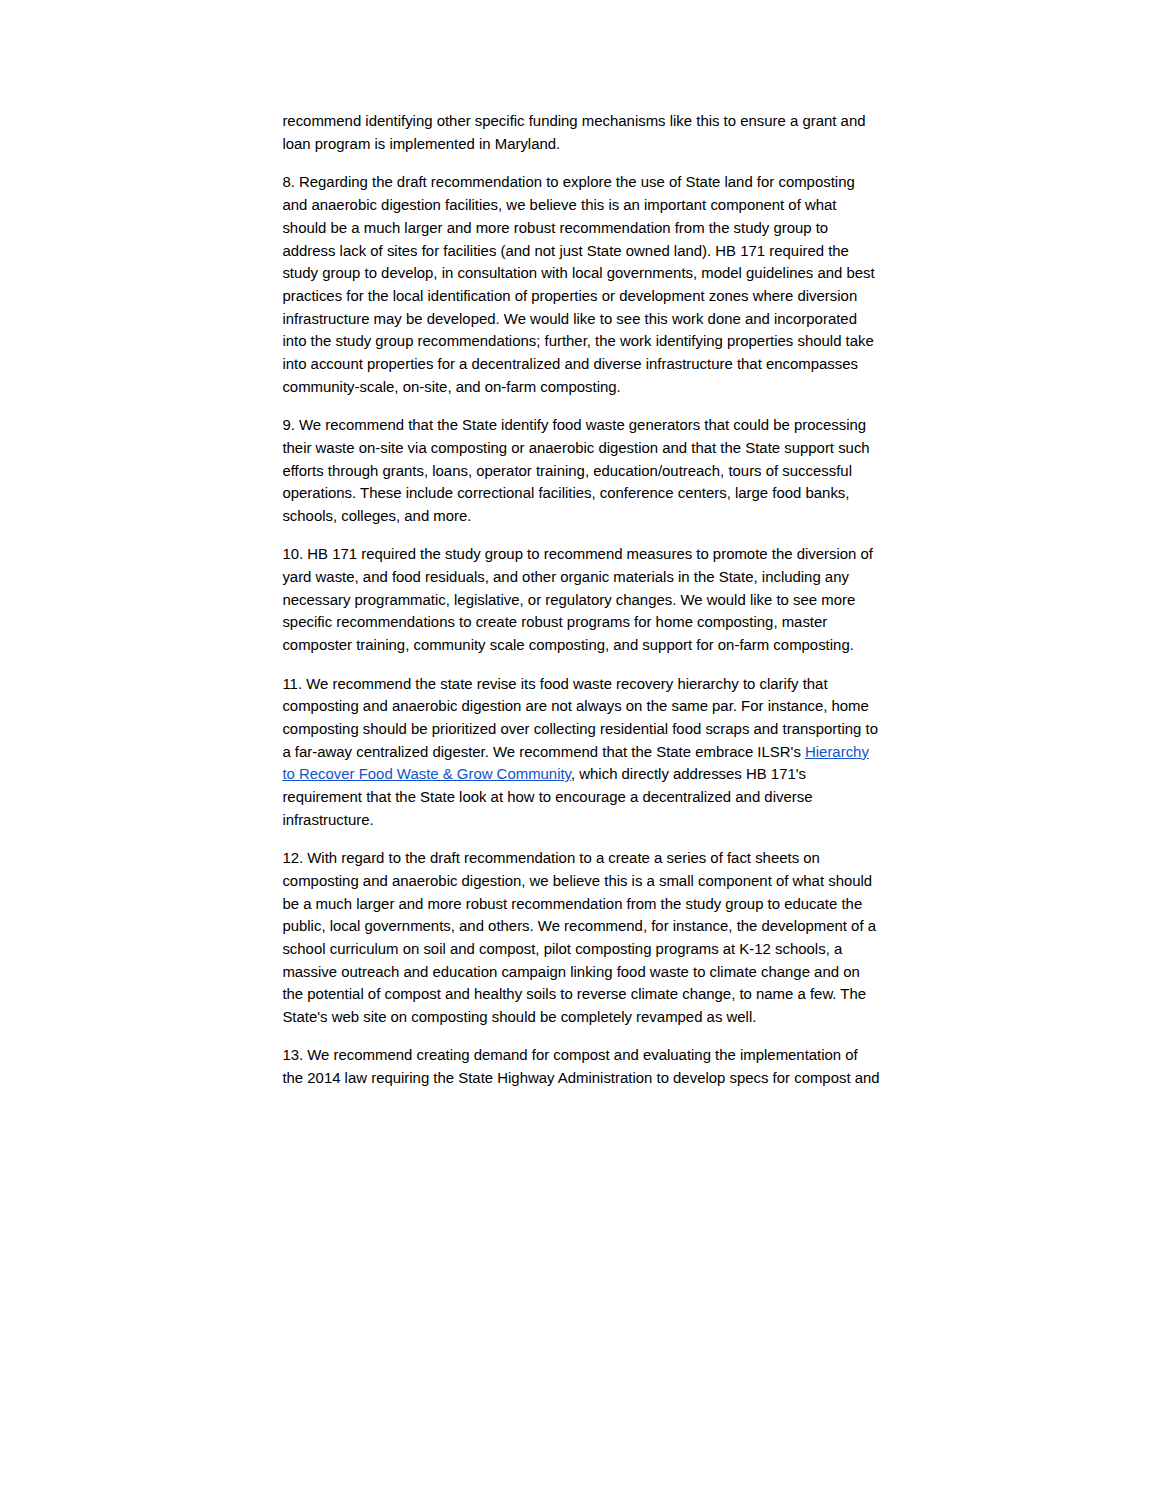recommend identifying other specific funding mechanisms like this to ensure a grant and loan program is implemented in Maryland.
8. Regarding the draft recommendation to explore the use of State land for composting and anaerobic digestion facilities, we believe this is an important component of what should be a much larger and more robust recommendation from the study group to address lack of sites for facilities (and not just State owned land). HB 171 required the study group to develop, in consultation with local governments, model guidelines and best practices for the local identification of properties or development zones where diversion infrastructure may be developed. We would like to see this work done and incorporated into the study group recommendations; further, the work identifying properties should take into account properties for a decentralized and diverse infrastructure that encompasses community-scale, on-site, and on-farm composting.
9. We recommend that the State identify food waste generators that could be processing their waste on-site via composting or anaerobic digestion and that the State support such efforts through grants, loans, operator training, education/outreach, tours of successful operations. These include correctional facilities, conference centers, large food banks, schools, colleges, and more.
10. HB 171 required the study group to recommend measures to promote the diversion of yard waste, and food residuals, and other organic materials in the State, including any necessary programmatic, legislative, or regulatory changes. We would like to see more specific recommendations to create robust programs for home composting, master composter training, community scale composting, and support for on-farm composting.
11. We recommend the state revise its food waste recovery hierarchy to clarify that composting and anaerobic digestion are not always on the same par. For instance, home composting should be prioritized over collecting residential food scraps and transporting to a far-away centralized digester. We recommend that the State embrace ILSR's Hierarchy to Recover Food Waste & Grow Community, which directly addresses HB 171's requirement that the State look at how to encourage a decentralized and diverse infrastructure.
12. With regard to the draft recommendation to a create a series of fact sheets on composting and anaerobic digestion, we believe this is a small component of what should be a much larger and more robust recommendation from the study group to educate the public, local governments, and others. We recommend, for instance, the development of a school curriculum on soil and compost, pilot composting programs at K-12 schools, a massive outreach and education campaign linking food waste to climate change and on the potential of compost and healthy soils to reverse climate change, to name a few. The State's web site on composting should be completely revamped as well.
13. We recommend creating demand for compost and evaluating the implementation of the 2014 law requiring the State Highway Administration to develop specs for compost and